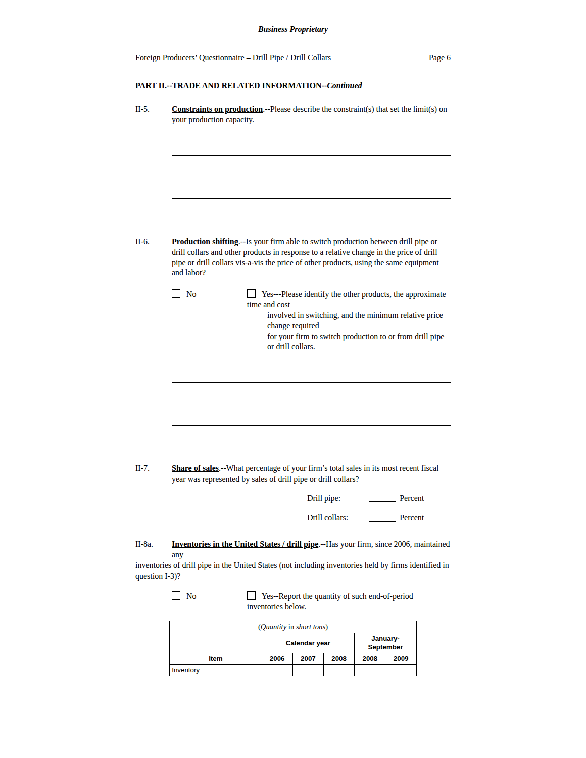Business Proprietary
Foreign Producers’ Questionnaire – Drill Pipe / Drill Collars
Page 6
PART II.--TRADE AND RELATED INFORMATION--Continued
II-5.
Constraints on production.--Please describe the constraint(s) that set the limit(s) on your production capacity.
II-6.
Production shifting.--Is your firm able to switch production between drill pipe or drill collars and other products in response to a relative change in the price of drill pipe or drill collars vis-a-vis the price of other products, using the same equipment and labor?
No
Yes---Please identify the other products, the approximate time and cost involved in switching, and the minimum relative price change required for your firm to switch production to or from drill pipe or drill collars.
II-7.
Share of sales.--What percentage of your firm’s total sales in its most recent fiscal year was represented by sales of drill pipe or drill collars?
Drill pipe: Percent
Drill collars: Percent
II-8a.
Inventories in the United States / drill pipe.--Has your firm, since 2006, maintained any
inventories of drill pipe in the United States (not including inventories held by firms identified in question I-3)?
No
Yes--Report the quantity of such end-of-period inventories below.
| ( Quantity in short tons ) |
| | Calendar year | January-September |
| Item | 2006 | 2007 | 2008 | 2008 | 2009 |
| Inventory | | | | | |